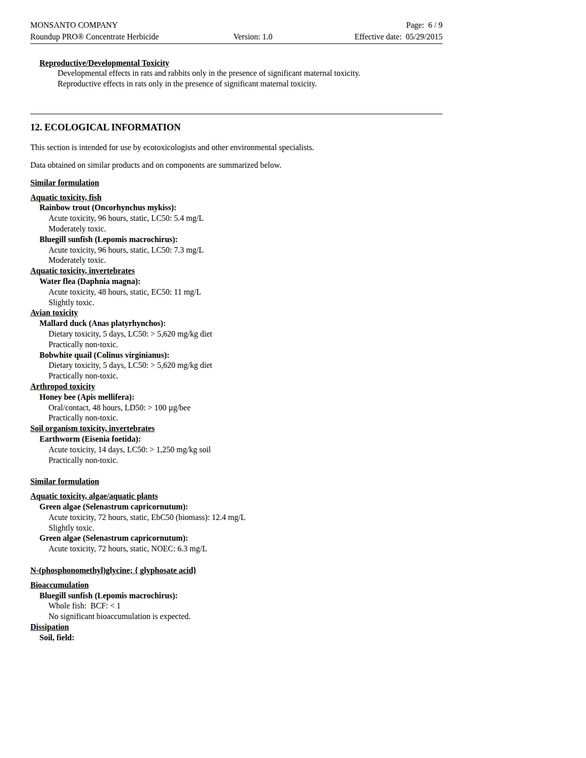| MONSANTO COMPANY | | Page: 6 / 9 |
| Roundup PRO® Concentrate Herbicide | Version: 1.0 | Effective date: 05/29/2015 |
Reproductive/Developmental Toxicity
Developmental effects in rats and rabbits only in the presence of significant maternal toxicity.
Reproductive effects in rats only in the presence of significant maternal toxicity.
12. ECOLOGICAL INFORMATION
This section is intended for use by ecotoxicologists and other environmental specialists.
Data obtained on similar products and on components are summarized below.
Similar formulation
Aquatic toxicity, fish
Rainbow trout (Oncorhynchus mykiss):
Acute toxicity, 96 hours, static, LC50: 5.4 mg/L
Moderately toxic.
Bluegill sunfish (Lepomis macrochirus):
Acute toxicity, 96 hours, static, LC50: 7.3 mg/L
Moderately toxic.
Aquatic toxicity, invertebrates
Water flea (Daphnia magna):
Acute toxicity, 48 hours, static, EC50: 11 mg/L
Slightly toxic.
Avian toxicity
Mallard duck (Anas platyrhynchos):
Dietary toxicity, 5 days, LC50: > 5,620 mg/kg diet
Practically non-toxic.
Bobwhite quail (Colinus virginianus):
Dietary toxicity, 5 days, LC50: > 5,620 mg/kg diet
Practically non-toxic.
Arthropod toxicity
Honey bee (Apis mellifera):
Oral/contact, 48 hours, LD50: > 100 µg/bee
Practically non-toxic.
Soil organism toxicity, invertebrates
Earthworm (Eisenia foetida):
Acute toxicity, 14 days, LC50: > 1,250 mg/kg soil
Practically non-toxic.
Similar formulation
Aquatic toxicity, algae/aquatic plants
Green algae (Selenastrum capricornutum):
Acute toxicity, 72 hours, static, EbC50 (biomass): 12.4 mg/L
Slightly toxic.
Green algae (Selenastrum capricornutum):
Acute toxicity, 72 hours, static, NOEC: 6.3 mg/L
N-(phosphonomethyl)glycine; { glyphosate acid}
Bioaccumulation
Bluegill sunfish (Lepomis macrochirus):
Whole fish: BCF: < 1
No significant bioaccumulation is expected.
Dissipation
Soil, field: